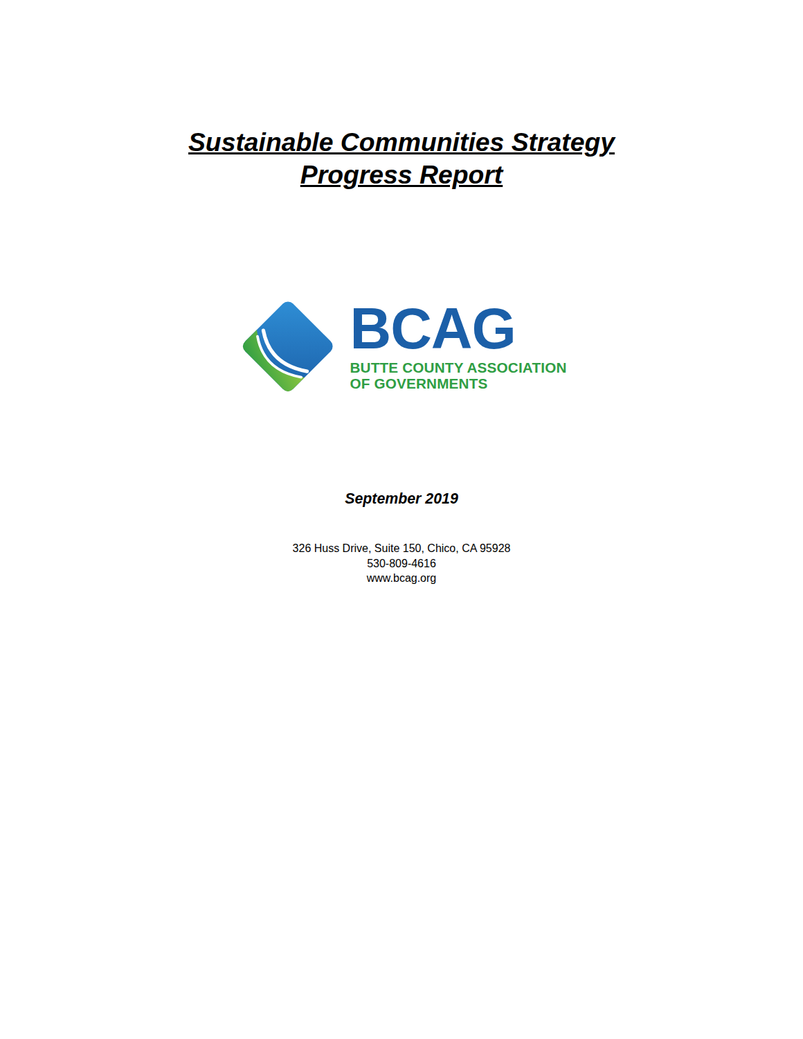Sustainable Communities Strategy
Progress Report
BCAG BUTTE COUNTY ASSOCIATION OF GOVERNMENTS
September 2019
326 Huss Drive, Suite 150, Chico, CA 95928
530-809-4616
www.bcag.org